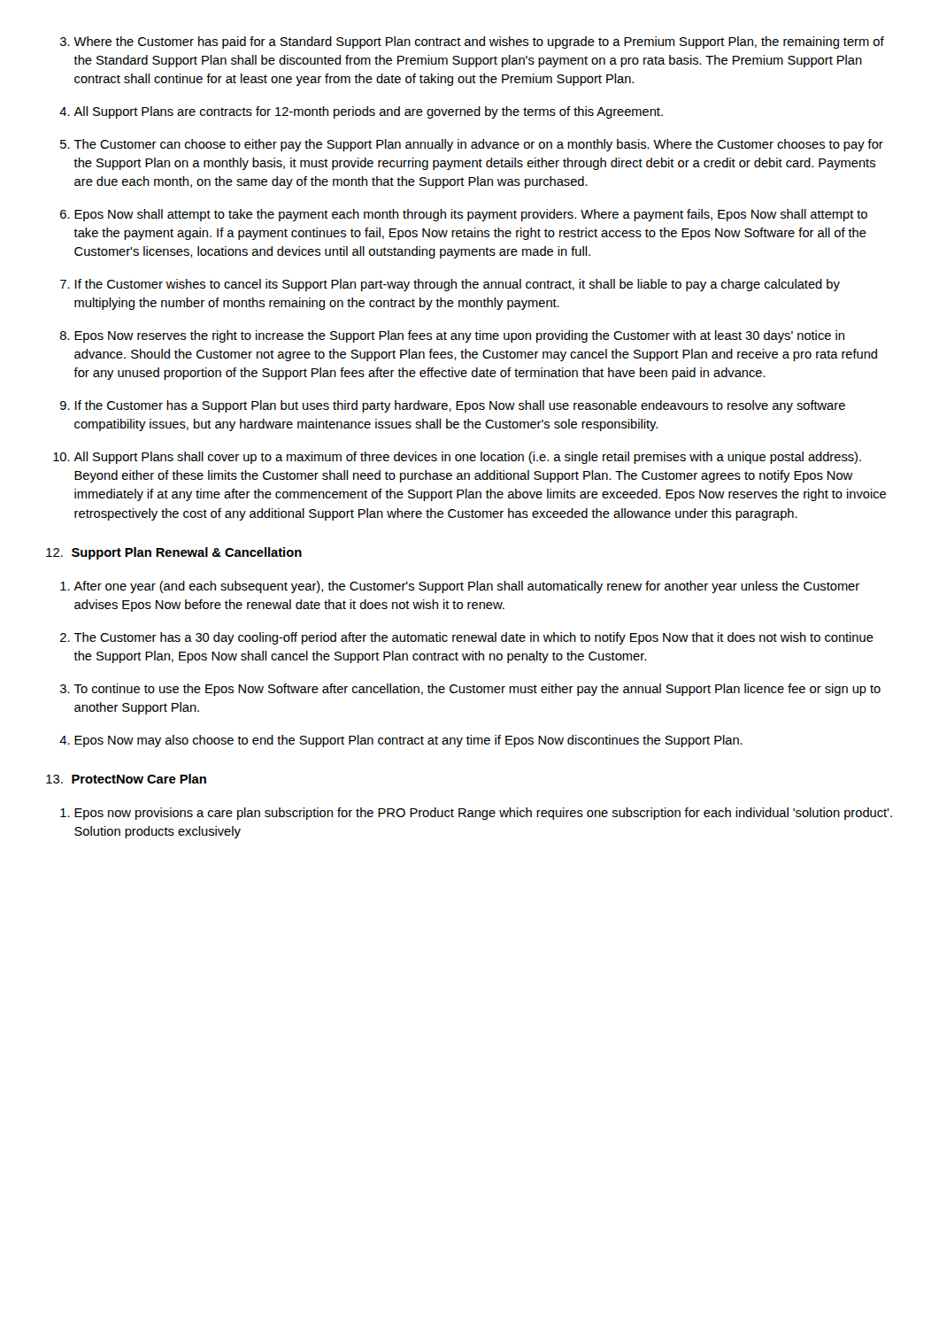Where the Customer has paid for a Standard Support Plan contract and wishes to upgrade to a Premium Support Plan, the remaining term of the Standard Support Plan shall be discounted from the Premium Support plan's payment on a pro rata basis. The Premium Support Plan contract shall continue for at least one year from the date of taking out the Premium Support Plan.
All Support Plans are contracts for 12-month periods and are governed by the terms of this Agreement.
The Customer can choose to either pay the Support Plan annually in advance or on a monthly basis. Where the Customer chooses to pay for the Support Plan on a monthly basis, it must provide recurring payment details either through direct debit or a credit or debit card. Payments are due each month, on the same day of the month that the Support Plan was purchased.
Epos Now shall attempt to take the payment each month through its payment providers. Where a payment fails, Epos Now shall attempt to take the payment again. If a payment continues to fail, Epos Now retains the right to restrict access to the Epos Now Software for all of the Customer's licenses, locations and devices until all outstanding payments are made in full.
If the Customer wishes to cancel its Support Plan part-way through the annual contract, it shall be liable to pay a charge calculated by multiplying the number of months remaining on the contract by the monthly payment.
Epos Now reserves the right to increase the Support Plan fees at any time upon providing the Customer with at least 30 days' notice in advance. Should the Customer not agree to the Support Plan fees, the Customer may cancel the Support Plan and receive a pro rata refund for any unused proportion of the Support Plan fees after the effective date of termination that have been paid in advance.
If the Customer has a Support Plan but uses third party hardware, Epos Now shall use reasonable endeavours to resolve any software compatibility issues, but any hardware maintenance issues shall be the Customer's sole responsibility.
All Support Plans shall cover up to a maximum of three devices in one location (i.e. a single retail premises with a unique postal address). Beyond either of these limits the Customer shall need to purchase an additional Support Plan. The Customer agrees to notify Epos Now immediately if at any time after the commencement of the Support Plan the above limits are exceeded. Epos Now reserves the right to invoice retrospectively the cost of any additional Support Plan where the Customer has exceeded the allowance under this paragraph.
12. Support Plan Renewal & Cancellation
After one year (and each subsequent year), the Customer's Support Plan shall automatically renew for another year unless the Customer advises Epos Now before the renewal date that it does not wish it to renew.
The Customer has a 30 day cooling-off period after the automatic renewal date in which to notify Epos Now that it does not wish to continue the Support Plan, Epos Now shall cancel the Support Plan contract with no penalty to the Customer.
To continue to use the Epos Now Software after cancellation, the Customer must either pay the annual Support Plan licence fee or sign up to another Support Plan.
Epos Now may also choose to end the Support Plan contract at any time if Epos Now discontinues the Support Plan.
13. ProtectNow Care Plan
Epos now provisions a care plan subscription for the PRO Product Range which requires one subscription for each individual 'solution product'. Solution products exclusively